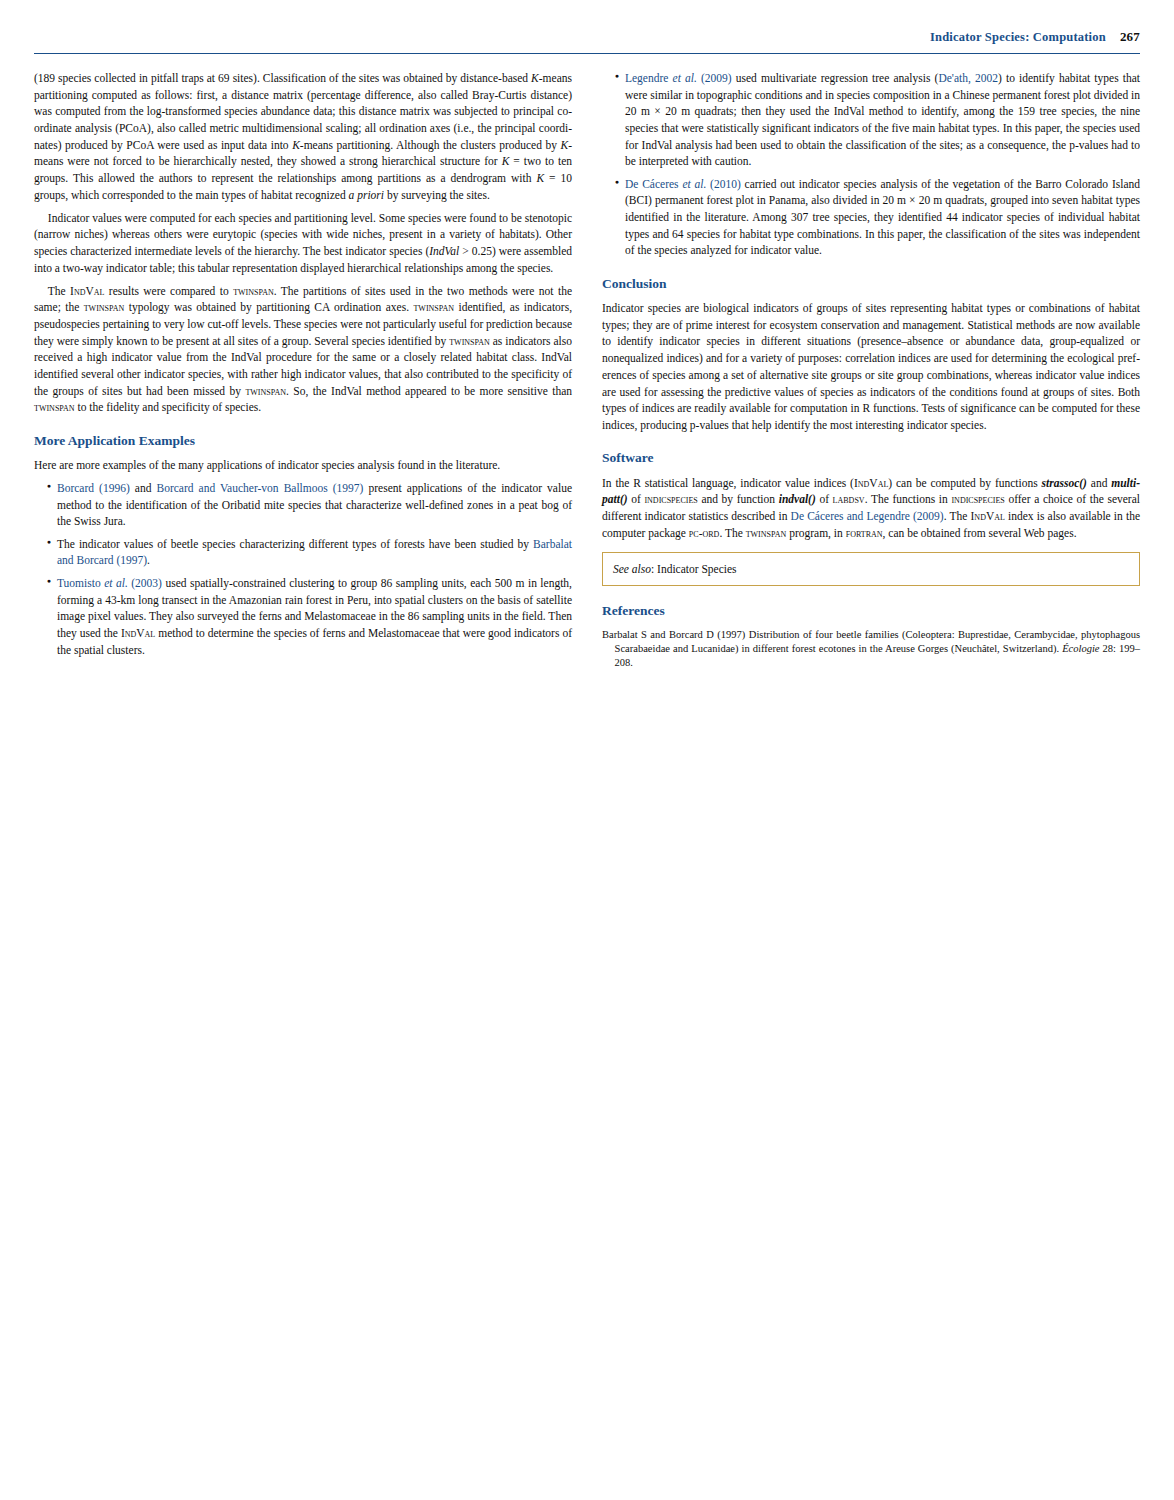Indicator Species: Computation 267
(189 species collected in pitfall traps at 69 sites). Classification of the sites was obtained by distance-based K-means partitioning computed as follows: first, a distance matrix (percentage difference, also called Bray-Curtis distance) was computed from the log-transformed species abundance data; this distance matrix was subjected to principal coordinate analysis (PCoA), also called metric multidimensional scaling; all ordination axes (i.e., the principal coordinates) produced by PCoA were used as input data into K-means partitioning. Although the clusters produced by K-means were not forced to be hierarchically nested, they showed a strong hierarchical structure for K = two to ten groups. This allowed the authors to represent the relationships among partitions as a dendrogram with K = 10 groups, which corresponded to the main types of habitat recognized a priori by surveying the sites.
Indicator values were computed for each species and partitioning level. Some species were found to be stenotopic (narrow niches) whereas others were eurytopic (species with wide niches, present in a variety of habitats). Other species characterized intermediate levels of the hierarchy. The best indicator species (IndVal > 0.25) were assembled into a two-way indicator table; this tabular representation displayed hierarchical relationships among the species.
The IndVal results were compared to twinspan. The partitions of sites used in the two methods were not the same; the twinspan typology was obtained by partitioning CA ordination axes. twinspan identified, as indicators, pseudospecies pertaining to very low cut-off levels. These species were not particularly useful for prediction because they were simply known to be present at all sites of a group. Several species identified by twinspan as indicators also received a high indicator value from the IndVal procedure for the same or a closely related habitat class. IndVal identified several other indicator species, with rather high indicator values, that also contributed to the specificity of the groups of sites but had been missed by twinspan. So, the IndVal method appeared to be more sensitive than twinspan to the fidelity and specificity of species.
More Application Examples
Here are more examples of the many applications of indicator species analysis found in the literature.
Borcard (1996) and Borcard and Vaucher-von Ballmoos (1997) present applications of the indicator value method to the identification of the Oribatid mite species that characterize well-defined zones in a peat bog of the Swiss Jura.
The indicator values of beetle species characterizing different types of forests have been studied by Barbalat and Borcard (1997).
Tuomisto et al. (2003) used spatially-constrained clustering to group 86 sampling units, each 500 m in length, forming a 43-km long transect in the Amazonian rain forest in Peru, into spatial clusters on the basis of satellite image pixel values. They also surveyed the ferns and Melastomaceae in the 86 sampling units in the field. Then they used the IndVal method to determine the species of ferns and Melastomaceae that were good indicators of the spatial clusters.
Legendre et al. (2009) used multivariate regression tree analysis (De'ath, 2002) to identify habitat types that were similar in topographic conditions and in species composition in a Chinese permanent forest plot divided in 20 m × 20 m quadrats; then they used the IndVal method to identify, among the 159 tree species, the nine species that were statistically significant indicators of the five main habitat types. In this paper, the species used for IndVal analysis had been used to obtain the classification of the sites; as a consequence, the p-values had to be interpreted with caution.
De Cáceres et al. (2010) carried out indicator species analysis of the vegetation of the Barro Colorado Island (BCI) permanent forest plot in Panama, also divided in 20 m × 20 m quadrats, grouped into seven habitat types identified in the literature. Among 307 tree species, they identified 44 indicator species of individual habitat types and 64 species for habitat type combinations. In this paper, the classification of the sites was independent of the species analyzed for indicator value.
Conclusion
Indicator species are biological indicators of groups of sites representing habitat types or combinations of habitat types; they are of prime interest for ecosystem conservation and management. Statistical methods are now available to identify indicator species in different situations (presence–absence or abundance data, group-equalized or nonequalized indices) and for a variety of purposes: correlation indices are used for determining the ecological preferences of species among a set of alternative site groups or site group combinations, whereas indicator value indices are used for assessing the predictive values of species as indicators of the conditions found at groups of sites. Both types of indices are readily available for computation in R functions. Tests of significance can be computed for these indices, producing p-values that help identify the most interesting indicator species.
Software
In the R statistical language, indicator value indices (IndVal) can be computed by functions strassoc() and multipatt() of indicspecies and by function indval() of labdsv. The functions in indicspecies offer a choice of the several different indicator statistics described in De Cáceres and Legendre (2009). The IndVal index is also available in the computer package pc-ord. The twinspan program, in fortran, can be obtained from several Web pages.
See also: Indicator Species
References
Barbalat S and Borcard D (1997) Distribution of four beetle families (Coleoptera: Buprestidae, Cerambycidae, phytophagous Scarabaeidae and Lucanidae) in different forest ecotones in the Areuse Gorges (Neuchâtel, Switzerland). Écologie 28: 199–208.